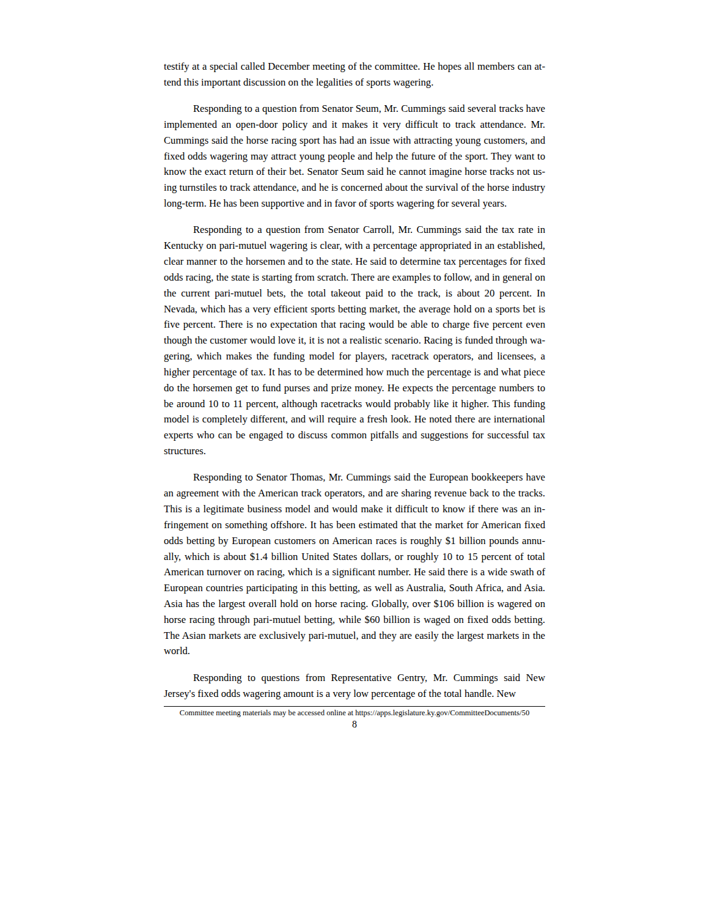testify at a special called December meeting of the committee. He hopes all members can attend this important discussion on the legalities of sports wagering.
Responding to a question from Senator Seum, Mr. Cummings said several tracks have implemented an open-door policy and it makes it very difficult to track attendance. Mr. Cummings said the horse racing sport has had an issue with attracting young customers, and fixed odds wagering may attract young people and help the future of the sport. They want to know the exact return of their bet. Senator Seum said he cannot imagine horse tracks not using turnstiles to track attendance, and he is concerned about the survival of the horse industry long-term. He has been supportive and in favor of sports wagering for several years.
Responding to a question from Senator Carroll, Mr. Cummings said the tax rate in Kentucky on pari-mutuel wagering is clear, with a percentage appropriated in an established, clear manner to the horsemen and to the state. He said to determine tax percentages for fixed odds racing, the state is starting from scratch. There are examples to follow, and in general on the current pari-mutuel bets, the total takeout paid to the track, is about 20 percent. In Nevada, which has a very efficient sports betting market, the average hold on a sports bet is five percent. There is no expectation that racing would be able to charge five percent even though the customer would love it, it is not a realistic scenario. Racing is funded through wagering, which makes the funding model for players, racetrack operators, and licensees, a higher percentage of tax. It has to be determined how much the percentage is and what piece do the horsemen get to fund purses and prize money. He expects the percentage numbers to be around 10 to 11 percent, although racetracks would probably like it higher. This funding model is completely different, and will require a fresh look. He noted there are international experts who can be engaged to discuss common pitfalls and suggestions for successful tax structures.
Responding to Senator Thomas, Mr. Cummings said the European bookkeepers have an agreement with the American track operators, and are sharing revenue back to the tracks. This is a legitimate business model and would make it difficult to know if there was an infringement on something offshore. It has been estimated that the market for American fixed odds betting by European customers on American races is roughly $1 billion pounds annually, which is about $1.4 billion United States dollars, or roughly 10 to 15 percent of total American turnover on racing, which is a significant number. He said there is a wide swath of European countries participating in this betting, as well as Australia, South Africa, and Asia. Asia has the largest overall hold on horse racing. Globally, over $106 billion is wagered on horse racing through pari-mutuel betting, while $60 billion is waged on fixed odds betting. The Asian markets are exclusively pari-mutuel, and they are easily the largest markets in the world.
Responding to questions from Representative Gentry, Mr. Cummings said New Jersey's fixed odds wagering amount is a very low percentage of the total handle. New
Committee meeting materials may be accessed online at https://apps.legislature.ky.gov/CommitteeDocuments/50
8